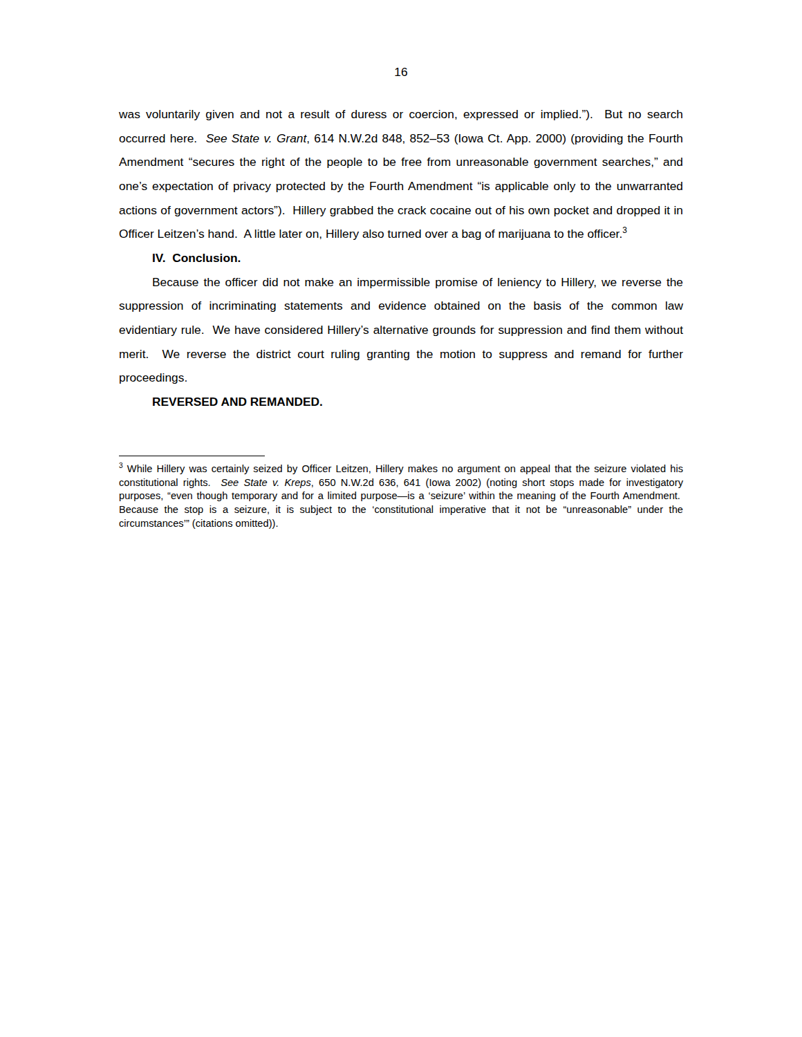16
was voluntarily given and not a result of duress or coercion, expressed or implied.”). But no search occurred here. See State v. Grant, 614 N.W.2d 848, 852–53 (Iowa Ct. App. 2000) (providing the Fourth Amendment “secures the right of the people to be free from unreasonable government searches,” and one’s expectation of privacy protected by the Fourth Amendment “is applicable only to the unwarranted actions of government actors”). Hillery grabbed the crack cocaine out of his own pocket and dropped it in Officer Leitzen’s hand. A little later on, Hillery also turned over a bag of marijuana to the officer.3
IV. Conclusion.
Because the officer did not make an impermissible promise of leniency to Hillery, we reverse the suppression of incriminating statements and evidence obtained on the basis of the common law evidentiary rule. We have considered Hillery’s alternative grounds for suppression and find them without merit. We reverse the district court ruling granting the motion to suppress and remand for further proceedings.
REVERSED AND REMANDED.
3 While Hillery was certainly seized by Officer Leitzen, Hillery makes no argument on appeal that the seizure violated his constitutional rights. See State v. Kreps, 650 N.W.2d 636, 641 (Iowa 2002) (noting short stops made for investigatory purposes, “even though temporary and for a limited purpose—is a ‘seizure’ within the meaning of the Fourth Amendment. Because the stop is a seizure, it is subject to the ‘constitutional imperative that it not be “unreasonable” under the circumstances’” (citations omitted)).